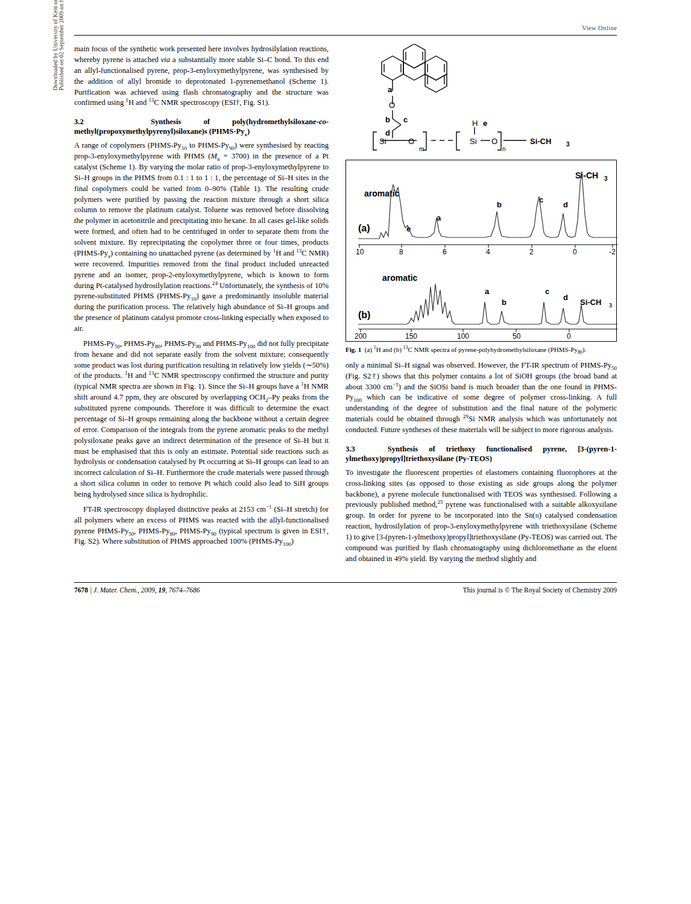View Online
Downloaded by University of Kent on 02 December 2011
Published on 02 September 2009 on http://pubs.rsc.org | doi:10.1039/B908708G
main focus of the synthetic work presented here involves hydrosilylation reactions, whereby pyrene is attached via a substantially more stable Si–C bond. To this end an allyl-functionalised pyrene, prop-3-enyloxymethylpyrene, was synthesised by the addition of allyl bromide to deprotonated 1-pyrenemethanol (Scheme 1). Purification was achieved using flash chromatography and the structure was confirmed using 1H and 13C NMR spectroscopy (ESI†, Fig. S1).
3.2 Synthesis of poly(hydromethylsiloxane-co-methyl(propoxymethylpyrenyl)siloxane)s (PHMS-Pyx)
A range of copolymers (PHMS-Py10 to PHMS-Py90) were synthesised by reacting prop-3-enyloxymethylpyrene with PHMS (Mn = 3700) in the presence of a Pt catalyst (Scheme 1). By varying the molar ratio of prop-3-enyloxymethylpyrene to Si–H groups in the PHMS from 0.1 : 1 to 1 : 1, the percentage of Si–H sites in the final copolymers could be varied from 0–90% (Table 1). The resulting crude polymers were purified by passing the reaction mixture through a short silica column to remove the platinum catalyst. Toluene was removed before dissolving the polymer in acetonitrile and precipitating into hexane. In all cases gel-like solids were formed, and often had to be centrifuged in order to separate them from the solvent mixture. By reprecipitating the copolymer three or four times, products (PHMS-Pyx) containing no unattached pyrene (as determined by 1H and 13C NMR) were recovered. Impurities removed from the final product included unreacted pyrene and an isomer, prop-2-enyloxymethylpyrene, which is known to form during Pt-catalysed hydrosilylation reactions.24 Unfortunately, the synthesis of 10% pyrene-substituted PHMS (PHMS-Py10) gave a predominantly insoluble material during the purification process. The relatively high abundance of Si–H groups and the presence of platinum catalyst promote cross-linking especially when exposed to air.
PHMS-Py50, PHMS-Py80, PHMS-Py90 and PHMS-Py100 did not fully precipitate from hexane and did not separate easily from the solvent mixture; consequently some product was lost during purification resulting in relatively low yields (∼50%) of the products. 1H and 13C NMR spectroscopy confirmed the structure and purity (typical NMR spectra are shown in Fig. 1). Since the Si–H groups have a 1H NMR shift around 4.7 ppm, they are obscured by overlapping OCH2–Py peaks from the substituted pyrene compounds. Therefore it was difficult to determine the exact percentage of Si–H groups remaining along the backbone without a certain degree of error. Comparison of the integrals from the pyrene aromatic peaks to the methyl polysiloxane peaks gave an indirect determination of the presence of Si–H but it must be emphasised that this is only an estimate. Potential side reactions such as hydrolysis or condensation catalysed by Pt occurring at Si–H groups can lead to an incorrect calculation of Si–H. Furthermore the crude materials were passed through a short silica column in order to remove Pt which could also lead to SiH groups being hydrolysed since silica is hydrophilic.
FT-IR spectroscopy displayed distinctive peaks at 2153 cm−1 (Si–H stretch) for all polymers where an excess of PHMS was reacted with the allyl-functionalised pyrene PHMS-Py50, PHMS-Py80, PHMS-Py90 (typical spectrum is given in ESI†, Fig. S2). Where substitution of PHMS approached 100% (PHMS-Py100)
a O b c d Si O m Si H e O n Si-CH 3
aromatic (a) a e b c d Si-CH 3 10 8 6 4 2 0 -2 aromatic (b) a b c d Si-CH 3 200 150 100 50 0
Fig. 1 (a) 1H and (b) 13C NMR spectra of pyrene-polyhydromethylsiloxane (PHMS-Py80).
only a minimal Si–H signal was observed. However, the FT-IR spectrum of PHMS-Py50 (Fig. S2†) shows that this polymer contains a lot of SiOH groups (the broad band at about 3300 cm−1) and the SiOSi band is much broader than the one found in PHMS-Py100 which can be indicative of some degree of polymer cross-linking. A full understanding of the degree of substitution and the final nature of the polymeric materials could be obtained through 29Si NMR analysis which was unfortunately not conducted. Future syntheses of these materials will be subject to more rigorous analysis.
3.3 Synthesis of triethoxy functionalised pyrene, [3-(pyren-1-ylmethoxy)propyl]triethoxysilane (Py-TEOS)
To investigate the fluorescent properties of elastomers containing fluorophores at the cross-linking sites (as opposed to those existing as side groups along the polymer backbone), a pyrene molecule functionalised with TEOS was synthesised. Following a previously published method,25 pyrene was functionalised with a suitable alkoxysilane group. In order for pyrene to be incorporated into the Sn(ii) catalysed condensation reaction, hydrosilylation of prop-3-enyloxymethylpyrene with triethoxysilane (Scheme 1) to give [3-(pyren-1-ylmethoxy)propyl]triethoxysilane (Py-TEOS) was carried out. The compound was purified by flash chromatography using dichloromethane as the eluent and obtained in 49% yield. By varying the method slightly and
7678 | J. Mater. Chem., 2009, 19, 7674–7686
This journal is © The Royal Society of Chemistry 2009